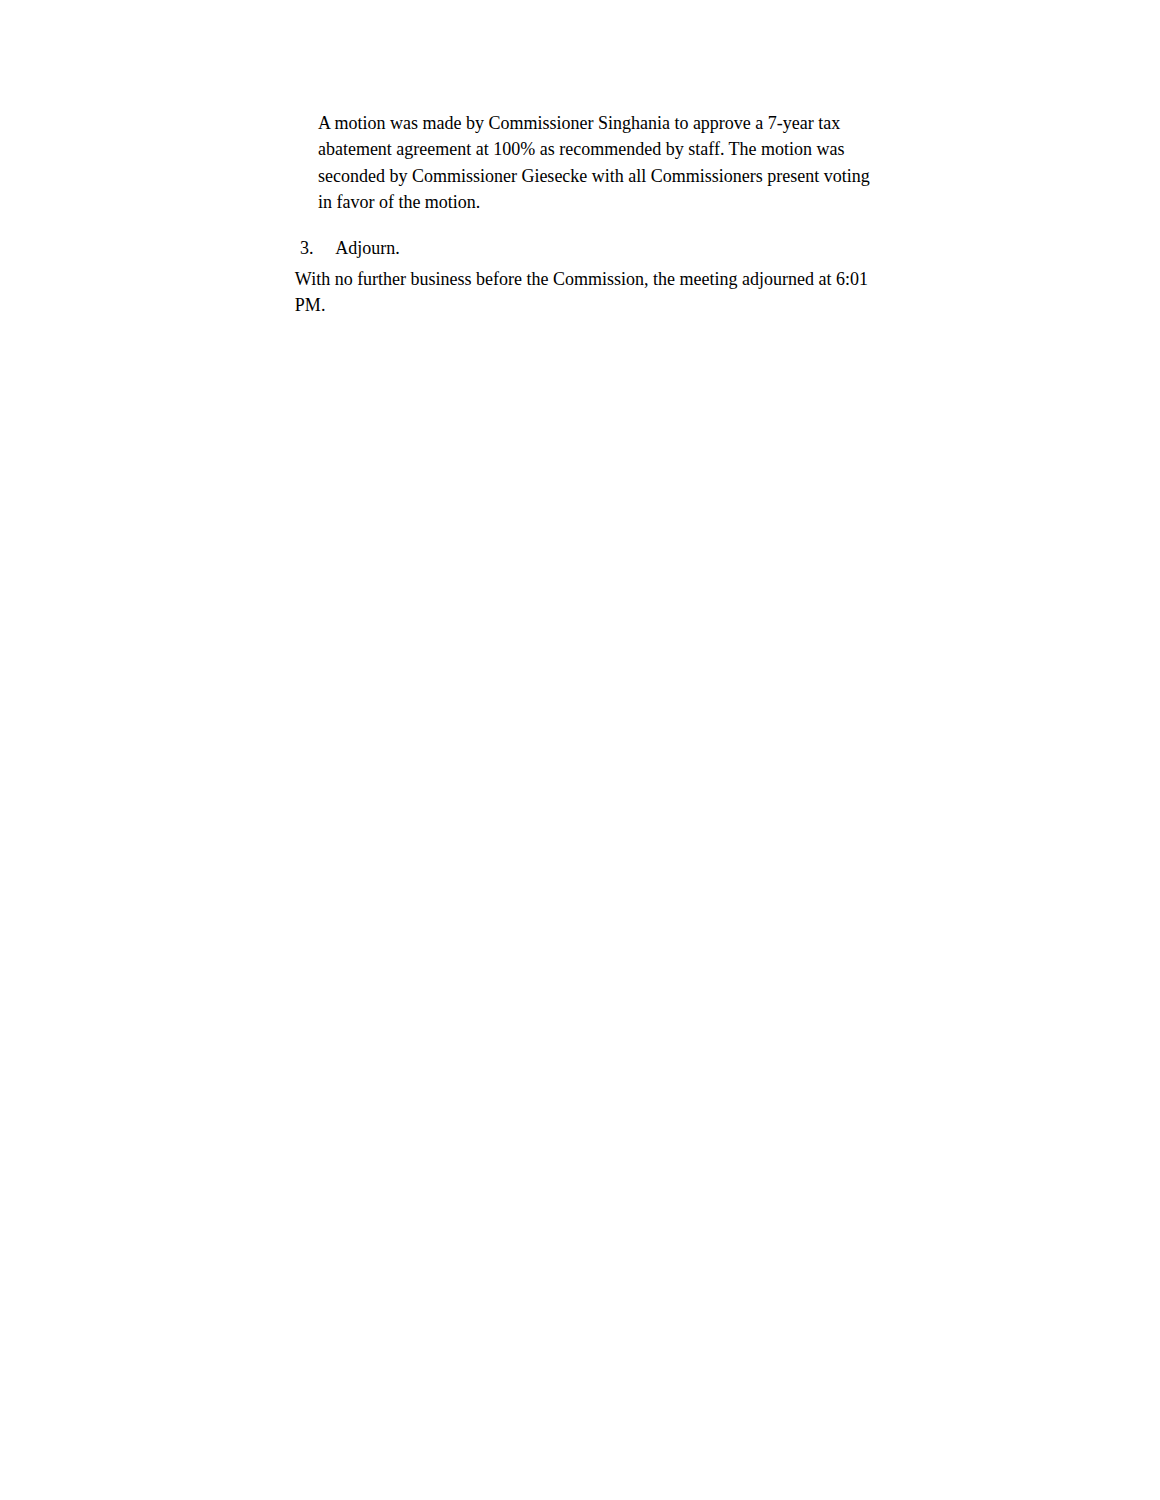A motion was made by Commissioner Singhania to approve a 7-year tax abatement agreement at 100% as recommended by staff. The motion was seconded by Commissioner Giesecke with all Commissioners present voting in favor of the motion.
Adjourn.
With no further business before the Commission, the meeting adjourned at 6:01 PM.